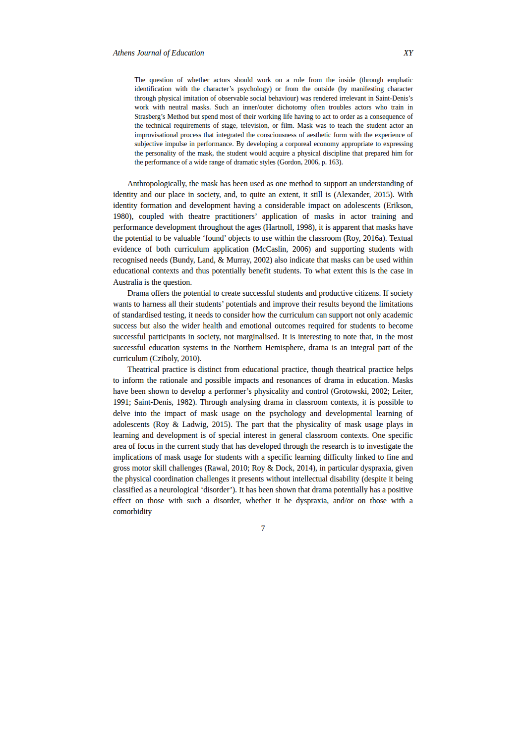Athens Journal of Education XY
The question of whether actors should work on a role from the inside (through emphatic identification with the character’s psychology) or from the outside (by manifesting character through physical imitation of observable social behaviour) was rendered irrelevant in Saint-Denis’s work with neutral masks. Such an inner/outer dichotomy often troubles actors who train in Strasberg’s Method but spend most of their working life having to act to order as a consequence of the technical requirements of stage, television, or film. Mask was to teach the student actor an improvisational process that integrated the consciousness of aesthetic form with the experience of subjective impulse in performance. By developing a corporeal economy appropriate to expressing the personality of the mask, the student would acquire a physical discipline that prepared him for the performance of a wide range of dramatic styles (Gordon, 2006, p. 163).
Anthropologically, the mask has been used as one method to support an understanding of identity and our place in society, and, to quite an extent, it still is (Alexander, 2015). With identity formation and development having a considerable impact on adolescents (Erikson, 1980), coupled with theatre practitioners’ application of masks in actor training and performance development throughout the ages (Hartnoll, 1998), it is apparent that masks have the potential to be valuable ‘found’ objects to use within the classroom (Roy, 2016a). Textual evidence of both curriculum application (McCaslin, 2006) and supporting students with recognised needs (Bundy, Land, & Murray, 2002) also indicate that masks can be used within educational contexts and thus potentially benefit students. To what extent this is the case in Australia is the question.
Drama offers the potential to create successful students and productive citizens. If society wants to harness all their students’ potentials and improve their results beyond the limitations of standardised testing, it needs to consider how the curriculum can support not only academic success but also the wider health and emotional outcomes required for students to become successful participants in society, not marginalised. It is interesting to note that, in the most successful education systems in the Northern Hemisphere, drama is an integral part of the curriculum (Cziboly, 2010).
Theatrical practice is distinct from educational practice, though theatrical practice helps to inform the rationale and possible impacts and resonances of drama in education. Masks have been shown to develop a performer’s physicality and control (Grotowski, 2002; Leiter, 1991; Saint-Denis, 1982). Through analysing drama in classroom contexts, it is possible to delve into the impact of mask usage on the psychology and developmental learning of adolescents (Roy & Ladwig, 2015). The part that the physicality of mask usage plays in learning and development is of special interest in general classroom contexts. One specific area of focus in the current study that has developed through the research is to investigate the implications of mask usage for students with a specific learning difficulty linked to fine and gross motor skill challenges (Rawal, 2010; Roy & Dock, 2014), in particular dyspraxia, given the physical coordination challenges it presents without intellectual disability (despite it being classified as a neurological ‘disorder’). It has been shown that drama potentially has a positive effect on those with such a disorder, whether it be dyspraxia, and/or on those with a comorbidity
7